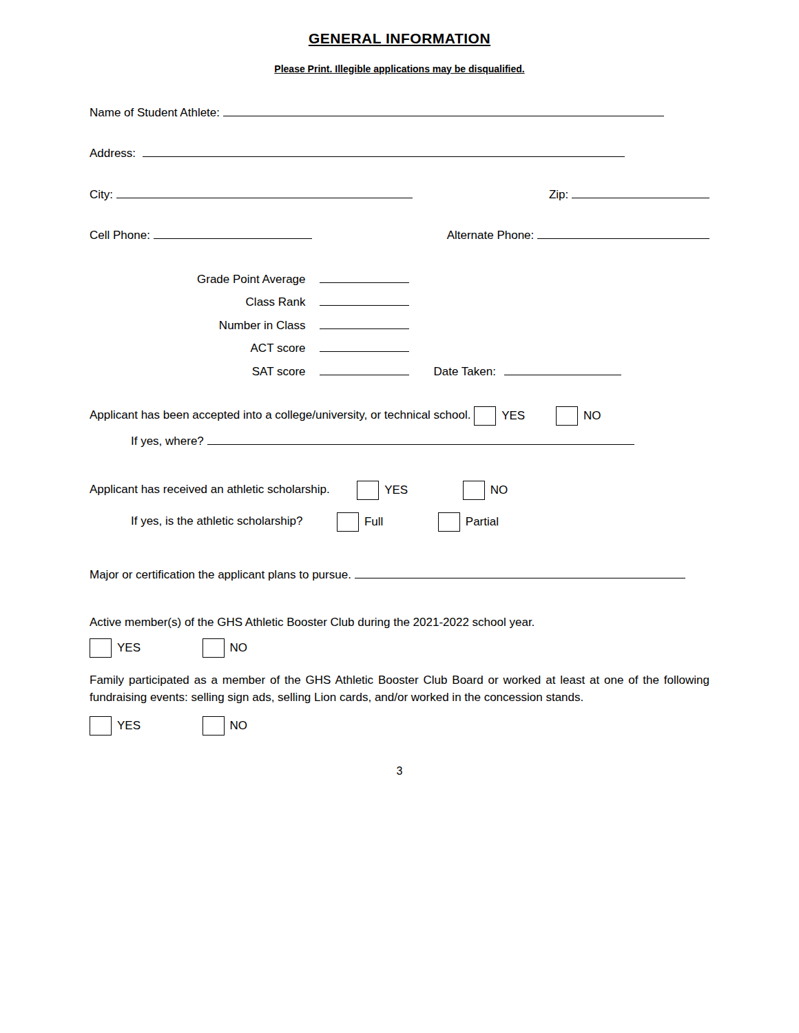GENERAL INFORMATION
Please Print. Illegible applications may be disqualified.
Name of Student Athlete:
Address:
City:
Zip:
Cell Phone:
Alternate Phone:
| Grade Point Average | | | |
| Class Rank | | | |
| Number in Class | | | |
| ACT score | | | |
| SAT score | | Date Taken: | |
Applicant has been accepted into a college/university, or technical school. YES NO
If yes, where?
Applicant has received an athletic scholarship. YES NO
If yes, is the athletic scholarship? Full Partial
Major or certification the applicant plans to pursue.
Active member(s) of the GHS Athletic Booster Club during the 2021-2022 school year.
YES NO
Family participated as a member of the GHS Athletic Booster Club Board or worked at least at one of the following fundraising events: selling sign ads, selling Lion cards, and/or worked in the concession stands.
YES NO
3